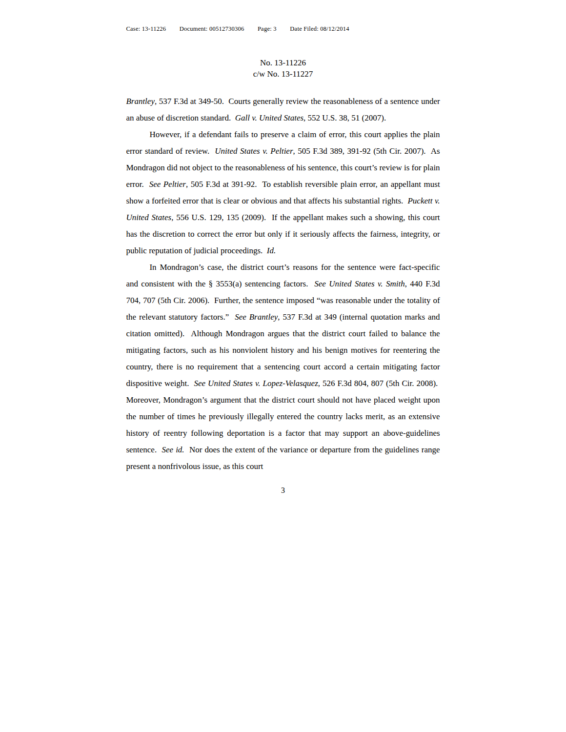Case: 13-11226 Document: 00512730306 Page: 3 Date Filed: 08/12/2014
No. 13-11226
c/w No. 13-11227
Brantley, 537 F.3d at 349-50. Courts generally review the reasonableness of a sentence under an abuse of discretion standard. Gall v. United States, 552 U.S. 38, 51 (2007).
However, if a defendant fails to preserve a claim of error, this court applies the plain error standard of review. United States v. Peltier, 505 F.3d 389, 391-92 (5th Cir. 2007). As Mondragon did not object to the reasonableness of his sentence, this court’s review is for plain error. See Peltier, 505 F.3d at 391-92. To establish reversible plain error, an appellant must show a forfeited error that is clear or obvious and that affects his substantial rights. Puckett v. United States, 556 U.S. 129, 135 (2009). If the appellant makes such a showing, this court has the discretion to correct the error but only if it seriously affects the fairness, integrity, or public reputation of judicial proceedings. Id.
In Mondragon’s case, the district court’s reasons for the sentence were fact-specific and consistent with the § 3553(a) sentencing factors. See United States v. Smith, 440 F.3d 704, 707 (5th Cir. 2006). Further, the sentence imposed “was reasonable under the totality of the relevant statutory factors.” See Brantley, 537 F.3d at 349 (internal quotation marks and citation omitted). Although Mondragon argues that the district court failed to balance the mitigating factors, such as his nonviolent history and his benign motives for reentering the country, there is no requirement that a sentencing court accord a certain mitigating factor dispositive weight. See United States v. Lopez-Velasquez, 526 F.3d 804, 807 (5th Cir. 2008). Moreover, Mondragon’s argument that the district court should not have placed weight upon the number of times he previously illegally entered the country lacks merit, as an extensive history of reentry following deportation is a factor that may support an above-guidelines sentence. See id. Nor does the extent of the variance or departure from the guidelines range present a nonfrivolous issue, as this court
3